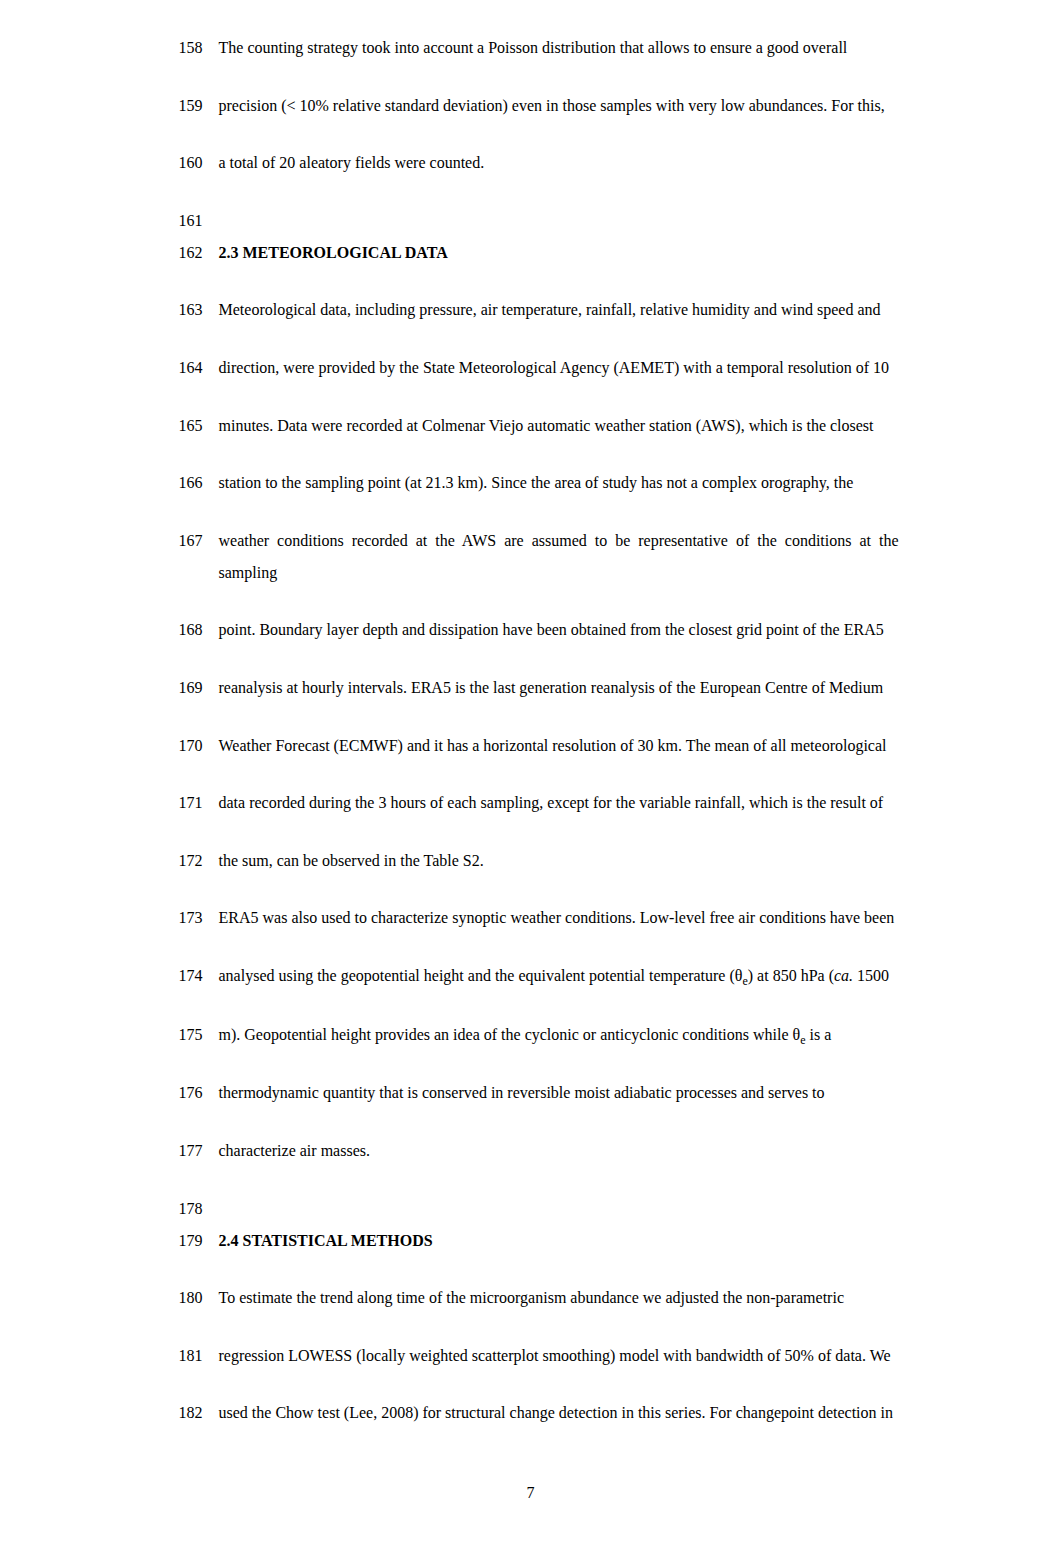158 The counting strategy took into account a Poisson distribution that allows to ensure a good overall
159precision (< 10% relative standard deviation) even in those samples with very low abundances. For this,
160a total of 20 aleatory fields were counted.
161
1622.3 Meteorological data
163 Meteorological data, including pressure, air temperature, rainfall, relative humidity and wind speed and
164direction, were provided by the State Meteorological Agency (AEMET) with a temporal resolution of 10
165minutes. Data were recorded at Colmenar Viejo automatic weather station (AWS), which is the closest
166station to the sampling point (at 21.3 km). Since the area of study has not a complex orography, the
167weather conditions recorded at the AWS are assumed to be representative of the conditions at the sampling
168point. Boundary layer depth and dissipation have been obtained from the closest grid point of the ERA5
169reanalysis at hourly intervals. ERA5 is the last generation reanalysis of the European Centre of Medium
170 Weather Forecast (ECMWF) and it has a horizontal resolution of 30 km. The mean of all meteorological
171data recorded during the 3 hours of each sampling, except for the variable rainfall, which is the result of
172the sum, can be observed in the Table S2.
173 ERA5 was also used to characterize synoptic weather conditions. Low-level free air conditions have been
174analysed using the geopotential height and the equivalent potential temperature (θe) at 850 hPa (ca. 1500
175m). Geopotential height provides an idea of the cyclonic or anticyclonic conditions while θe is a
176thermodynamic quantity that is conserved in reversible moist adiabatic processes and serves to
177characterize air masses.
178
1792.4 Statistical methods
180 To estimate the trend along time of the microorganism abundance we adjusted the non-parametric
181regression LOWESS (locally weighted scatterplot smoothing) model with bandwidth of 50% of data. We
182used the Chow test (Lee, 2008) for structural change detection in this series. For changepoint detection in
7